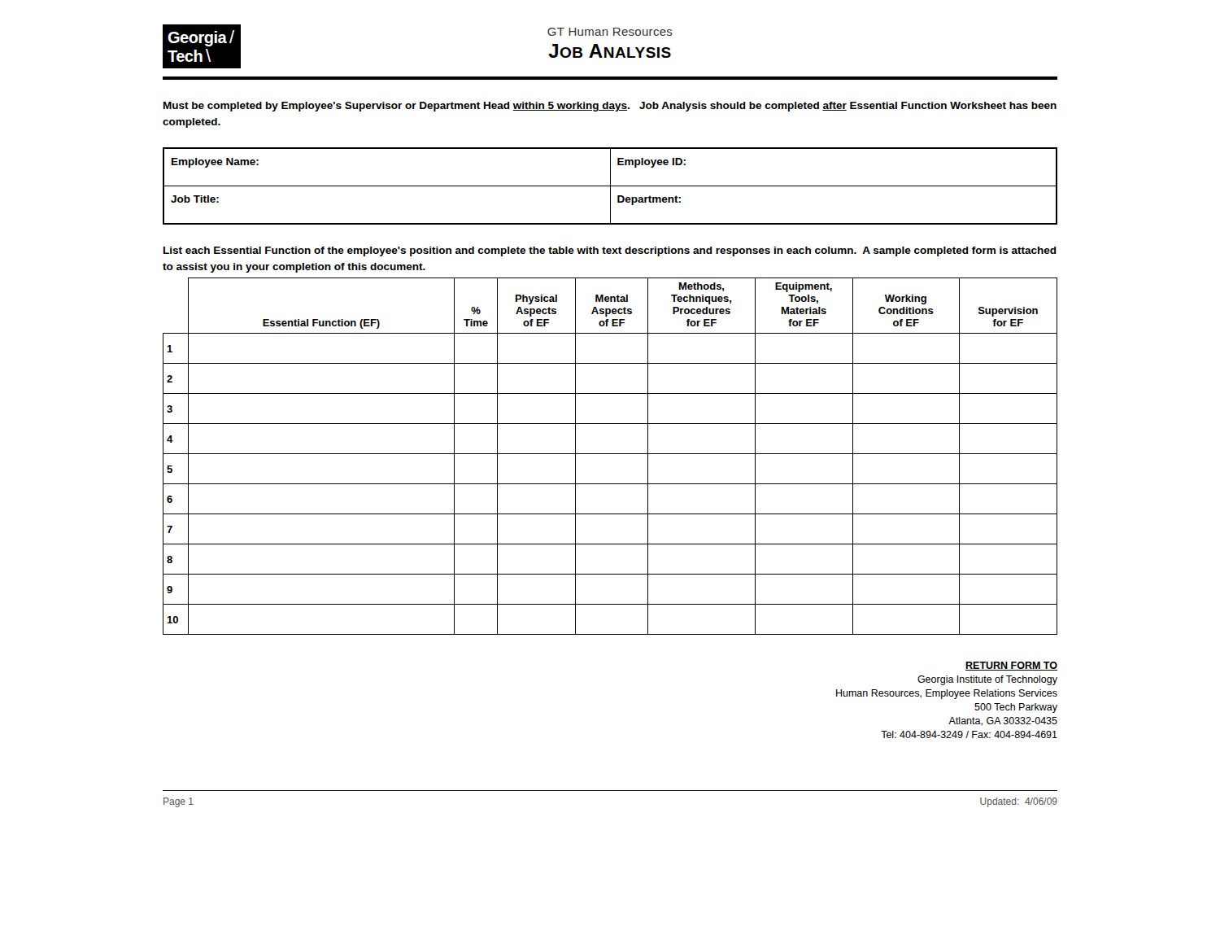Georgia /
Tech \
GT Human Resources
JOB ANALYSIS
Must be completed by Employee's Supervisor or Department Head within 5 working days. Job Analysis should be completed after Essential Function Worksheet has been completed.
| Employee Name: | Employee ID: |
| Job Title: | Department: |
List each Essential Function of the employee's position and complete the table with text descriptions and responses in each column. A sample completed form is attached to assist you in your completion of this document.
| | Essential Function (EF) | % Time | Physical Aspects of EF | Mental Aspects of EF | Methods, Techniques, Procedures for EF | Equipment, Tools, Materials for EF | Working Conditions of EF | Supervision for EF |
| --- | --- | --- | --- | --- | --- | --- | --- | --- |
| 1 | | | | | | | | |
| 2 | | | | | | | | |
| 3 | | | | | | | | |
| 4 | | | | | | | | |
| 5 | | | | | | | | |
| 6 | | | | | | | | |
| 7 | | | | | | | | |
| 8 | | | | | | | | |
| 9 | | | | | | | | |
| 10 | | | | | | | | |
RETURN FORM TO
Georgia Institute of Technology
Human Resources, Employee Relations Services
500 Tech Parkway
Atlanta, GA 30332-0435
Tel: 404-894-3249 / Fax: 404-894-4691
Page 1
Updated: 4/06/09